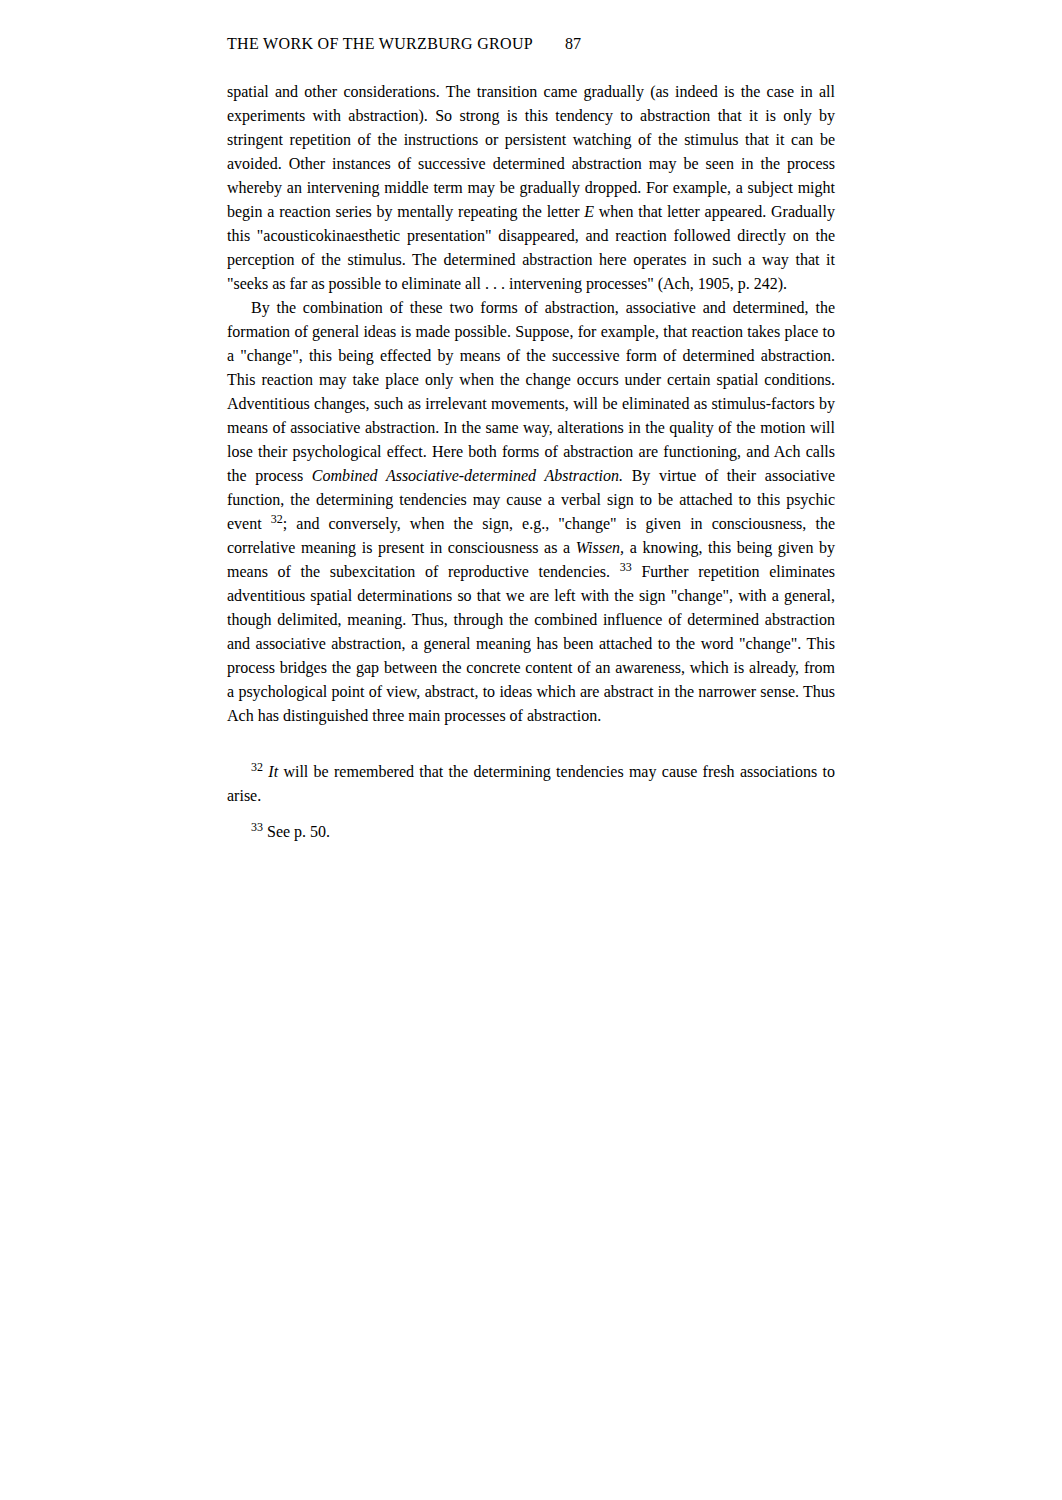THE WORK OF THE WURZBURG GROUP 87
spatial and other considerations. The transition came gradually (as indeed is the case in all experiments with abstraction). So strong is this tendency to abstraction that it is only by stringent repetition of the instructions or persistent watching of the stimulus that it can be avoided. Other instances of successive determined abstraction may be seen in the process whereby an intervening middle term may be gradually dropped. For example, a subject might begin a reaction series by mentally repeating the letter E when that letter appeared. Gradually this "acousticokinaesthetic presentation" disappeared, and reaction followed directly on the perception of the stimulus. The determined abstraction here operates in such a way that it "seeks as far as possible to eliminate all . . . intervening processes" (Ach, 1905, p. 242).
By the combination of these two forms of abstraction, associative and determined, the formation of general ideas is made possible. Suppose, for example, that reaction takes place to a "change", this being effected by means of the successive form of determined abstraction. This reaction may take place only when the change occurs under certain spatial conditions. Adventitious changes, such as irrelevant movements, will be eliminated as stimulus-factors by means of associative abstraction. In the same way, alterations in the quality of the motion will lose their psychological effect. Here both forms of abstraction are functioning, and Ach calls the process Combined Associative-determined Abstraction. By virtue of their associative function, the determining tendencies may cause a verbal sign to be attached to this psychic event 32; and conversely, when the sign, e.g., "change" is given in consciousness, the correlative meaning is present in consciousness as a Wissen, a knowing, this being given by means of the subexcitation of reproductive tendencies. 33 Further repetition eliminates adventitious spatial determinations so that we are left with the sign "change", with a general, though delimited, meaning. Thus, through the combined influence of determined abstraction and associative abstraction, a general meaning has been attached to the word "change". This process bridges the gap between the concrete content of an awareness, which is already, from a psychological point of view, abstract, to ideas which are abstract in the narrower sense. Thus Ach has distinguished three main processes of abstraction.
32 It will be remembered that the determining tendencies may cause fresh associations to arise.
33 See p. 50.